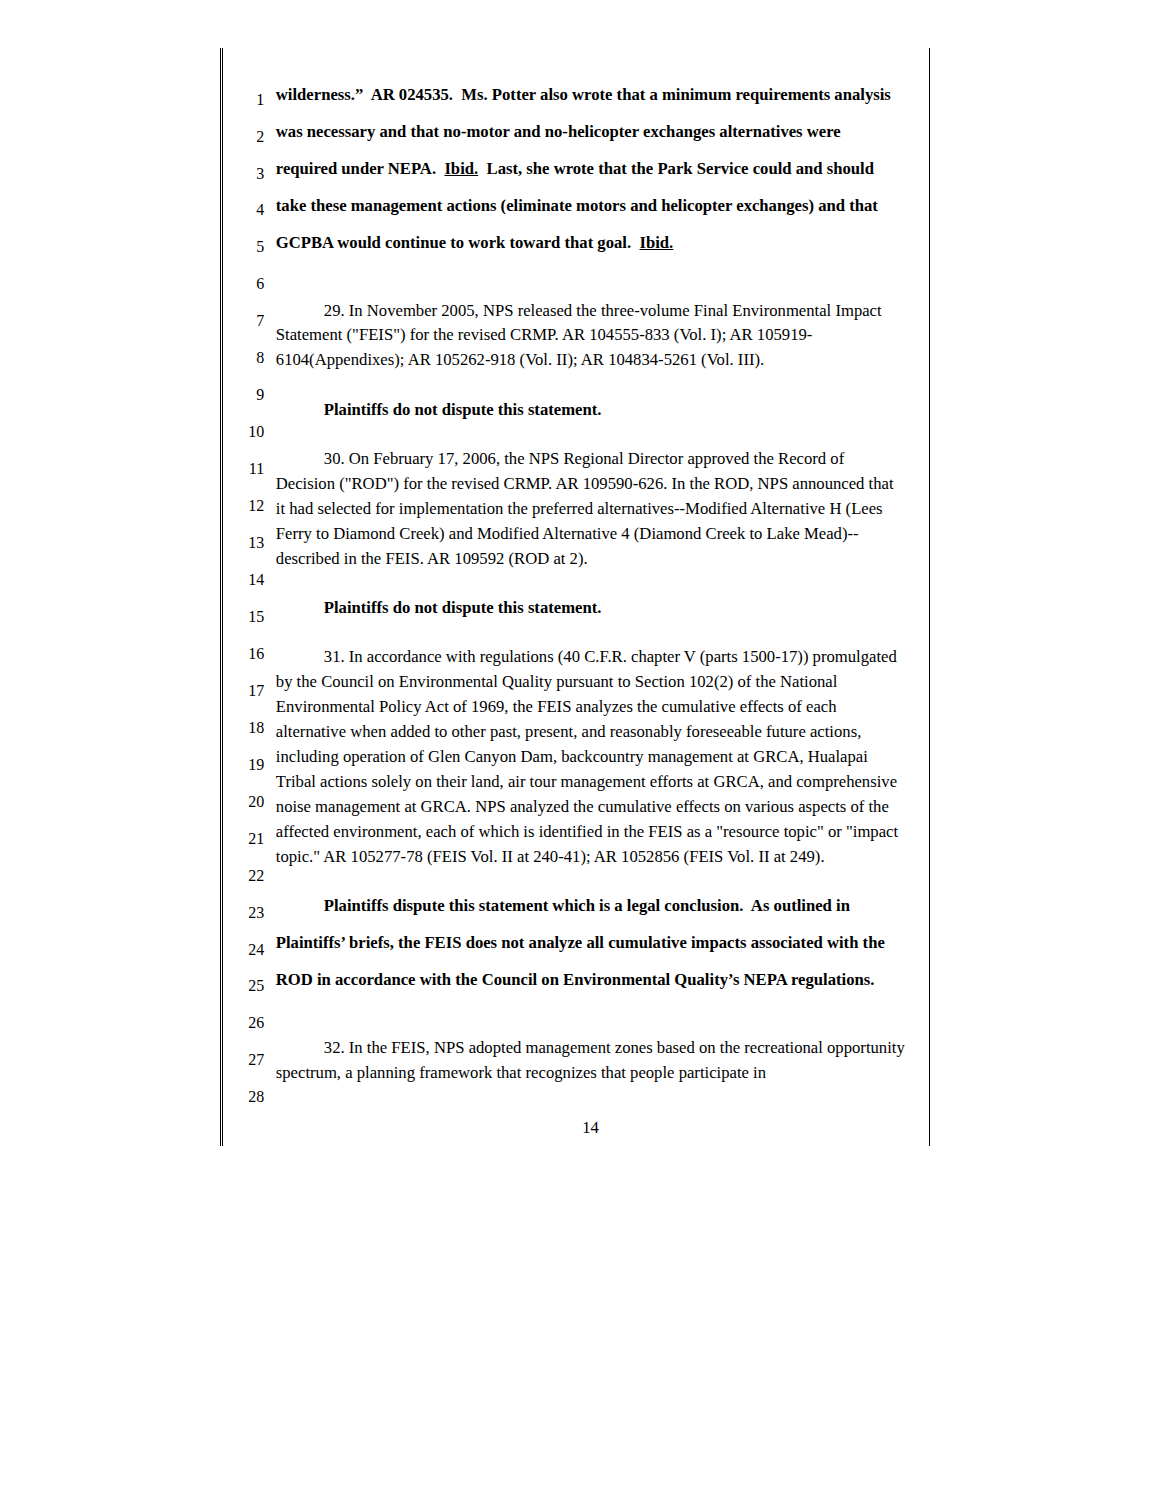1
2
3
4
5
6
7
8
9
10
11
12
13
14
15
16
17
18
19
20
21
22
23
24
25
26
27
28
wilderness.” AR 024535. Ms. Potter also wrote that a minimum requirements analysis was necessary and that no-motor and no-helicopter exchanges alternatives were required under NEPA. Ibid. Last, she wrote that the Park Service could and should take these management actions (eliminate motors and helicopter exchanges) and that GCPBA would continue to work toward that goal. Ibid.
29. In November 2005, NPS released the three-volume Final Environmental Impact Statement ("FEIS") for the revised CRMP. AR 104555-833 (Vol. I); AR 105919-6104(Appendixes); AR 105262-918 (Vol. II); AR 104834-5261 (Vol. III).
Plaintiffs do not dispute this statement.
30. On February 17, 2006, the NPS Regional Director approved the Record of Decision ("ROD") for the revised CRMP. AR 109590-626. In the ROD, NPS announced that it had selected for implementation the preferred alternatives--Modified Alternative H (Lees Ferry to Diamond Creek) and Modified Alternative 4 (Diamond Creek to Lake Mead)--described in the FEIS. AR 109592 (ROD at 2).
Plaintiffs do not dispute this statement.
31. In accordance with regulations (40 C.F.R. chapter V (parts 1500-17)) promulgated by the Council on Environmental Quality pursuant to Section 102(2) of the National Environmental Policy Act of 1969, the FEIS analyzes the cumulative effects of each alternative when added to other past, present, and reasonably foreseeable future actions, including operation of Glen Canyon Dam, backcountry management at GRCA, Hualapai Tribal actions solely on their land, air tour management efforts at GRCA, and comprehensive noise management at GRCA. NPS analyzed the cumulative effects on various aspects of the affected environment, each of which is identified in the FEIS as a "resource topic" or "impact topic." AR 105277-78 (FEIS Vol. II at 240-41); AR 1052856 (FEIS Vol. II at 249).
Plaintiffs dispute this statement which is a legal conclusion. As outlined in Plaintiffs’ briefs, the FEIS does not analyze all cumulative impacts associated with the ROD in accordance with the Council on Environmental Quality’s NEPA regulations.
32. In the FEIS, NPS adopted management zones based on the recreational opportunity spectrum, a planning framework that recognizes that people participate in
14